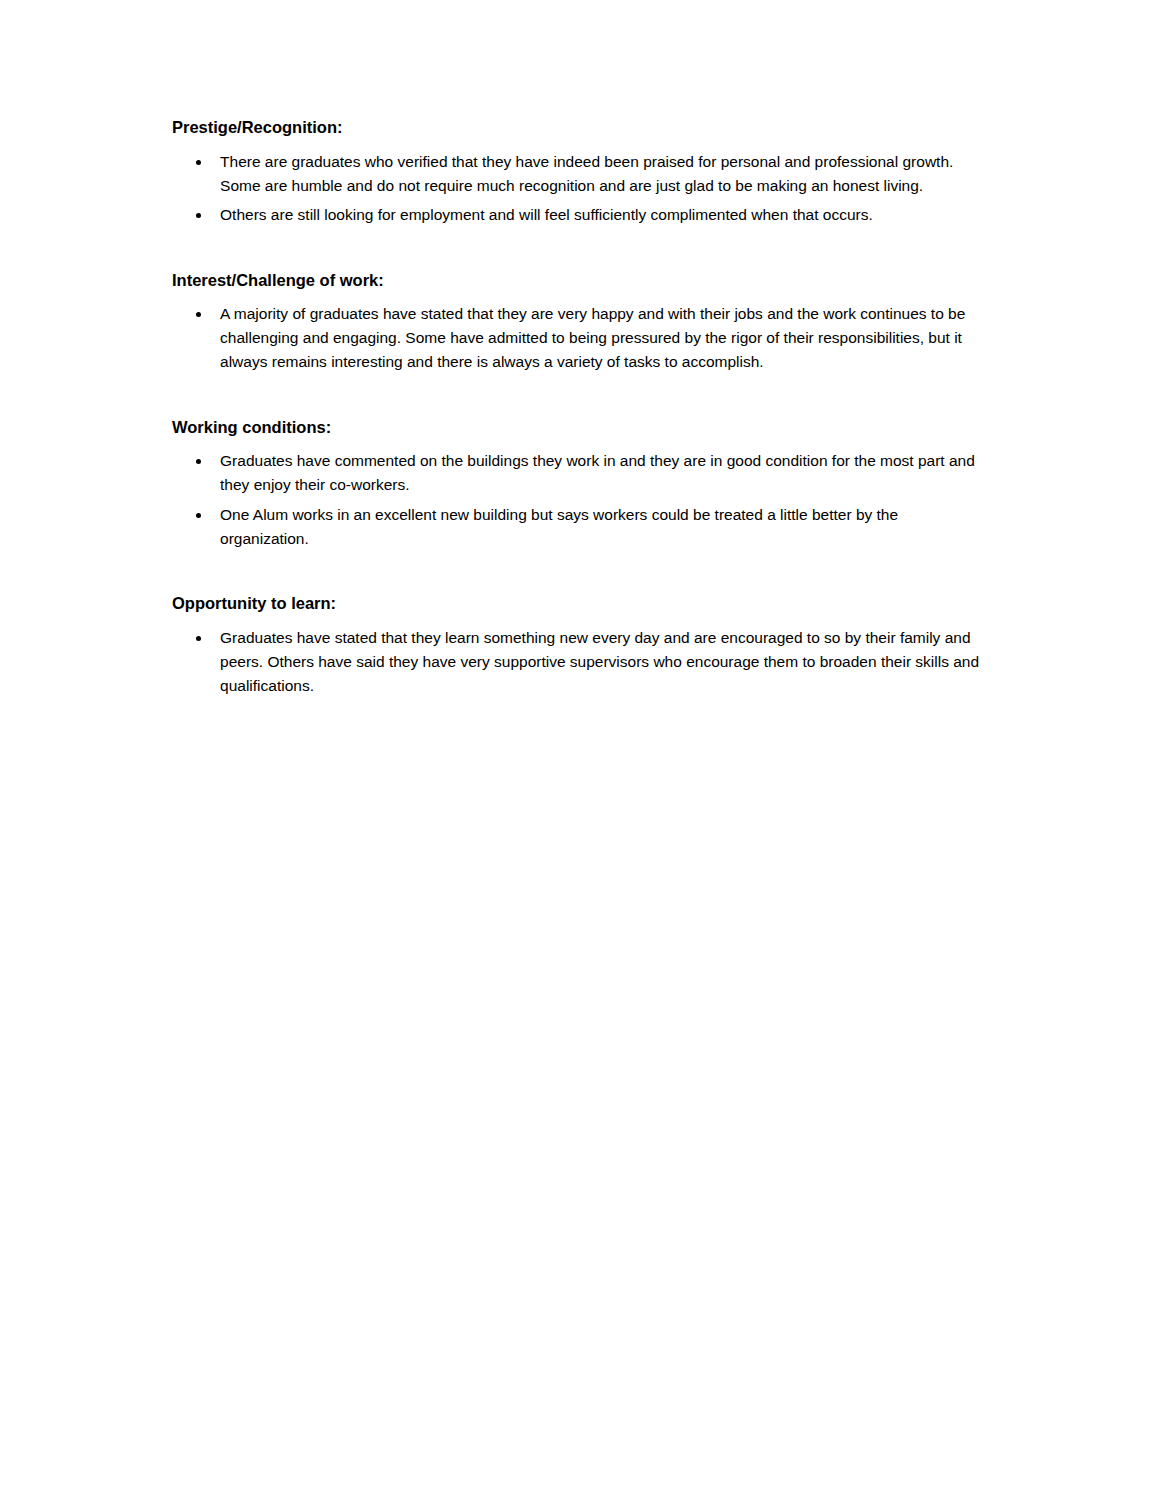Prestige/Recognition:
There are graduates who verified that they have indeed been praised for personal and professional growth. Some are humble and do not require much recognition and are just glad to be making an honest living.
Others are still looking for employment and will feel sufficiently complimented when that occurs.
Interest/Challenge of work:
A majority of graduates have stated that they are very happy and with their jobs and the work continues to be challenging and engaging. Some have admitted to being pressured by the rigor of their responsibilities, but it always remains interesting and there is always a variety of tasks to accomplish.
Working conditions:
Graduates have commented on the buildings they work in and they are in good condition for the most part and they enjoy their co-workers.
One Alum works in an excellent new building but says workers could be treated a little better by the organization.
Opportunity to learn:
Graduates have stated that they learn something new every day and are encouraged to so by their family and peers. Others have said they have very supportive supervisors who encourage them to broaden their skills and qualifications.